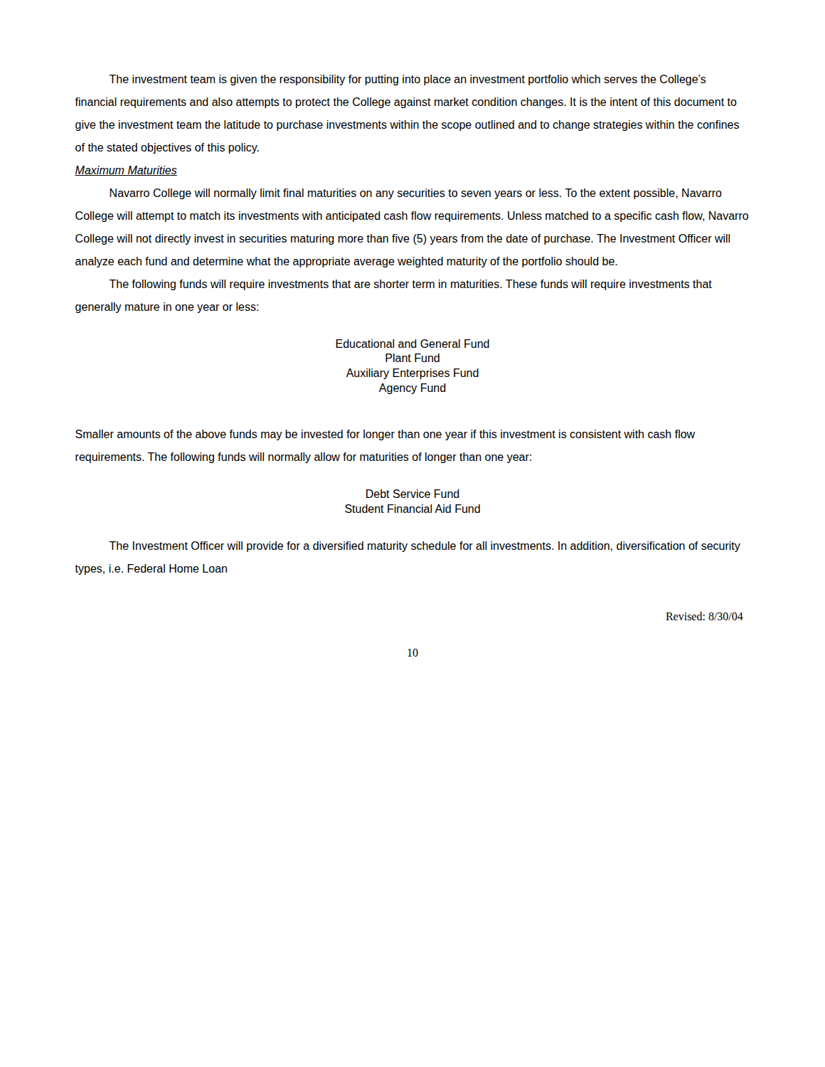The investment team is given the responsibility for putting into place an investment portfolio which serves the College’s financial requirements and also attempts to protect the College against market condition changes. It is the intent of this document to give the investment team the latitude to purchase investments within the scope outlined and to change strategies within the confines of the stated objectives of this policy.
Maximum Maturities
Navarro College will normally limit final maturities on any securities to seven years or less. To the extent possible, Navarro College will attempt to match its investments with anticipated cash flow requirements. Unless matched to a specific cash flow, Navarro College will not directly invest in securities maturing more than five (5) years from the date of purchase. The Investment Officer will analyze each fund and determine what the appropriate average weighted maturity of the portfolio should be.
The following funds will require investments that are shorter term in maturities. These funds will require investments that generally mature in one year or less:
Educational and General Fund
Plant Fund
Auxiliary Enterprises Fund
Agency Fund
Smaller amounts of the above funds may be invested for longer than one year if this investment is consistent with cash flow requirements. The following funds will normally allow for maturities of longer than one year:
Debt Service Fund
Student Financial Aid Fund
The Investment Officer will provide for a diversified maturity schedule for all investments. In addition, diversification of security types, i.e. Federal Home Loan
Revised: 8/30/04
10